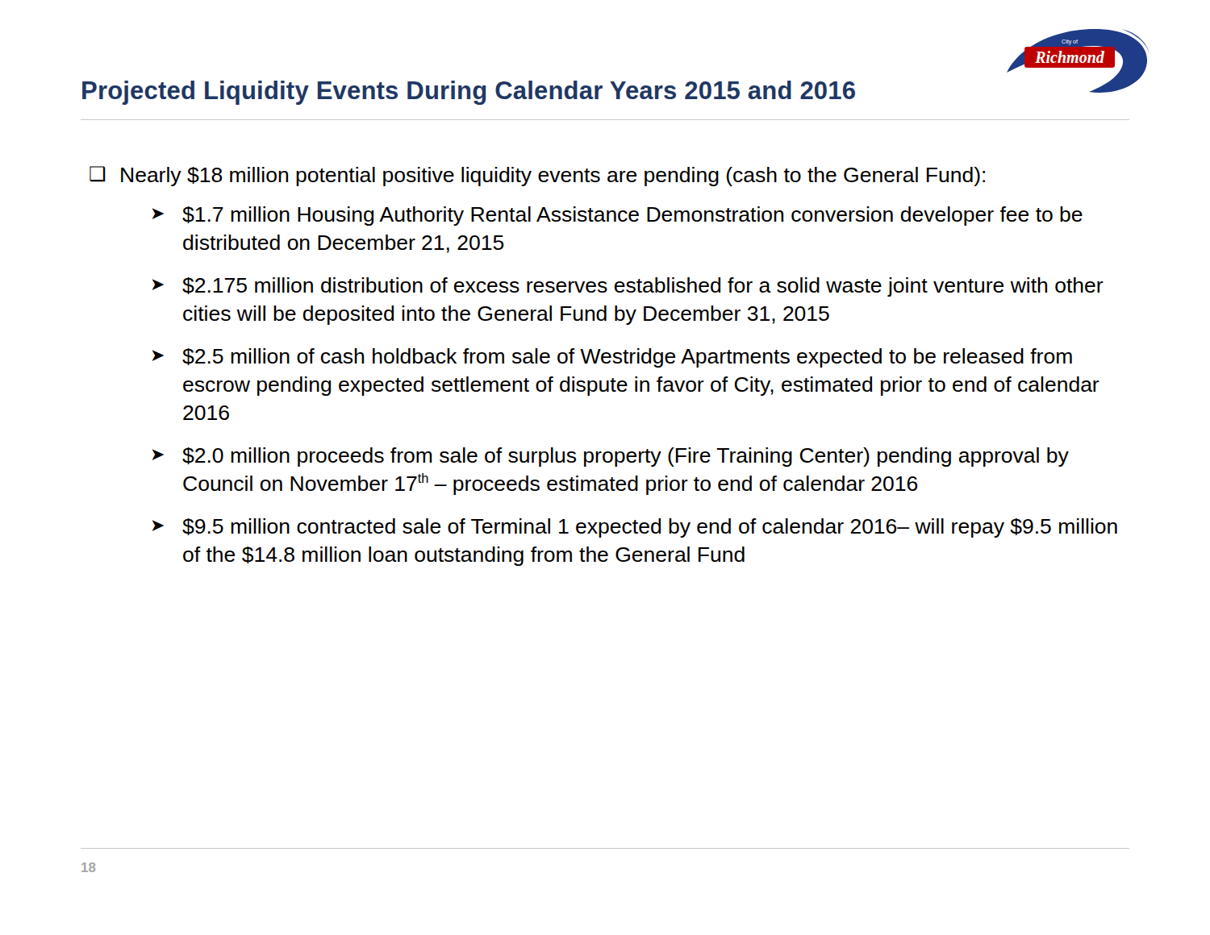Richmond City of
Projected Liquidity Events During Calendar Years 2015 and 2016
Nearly $18 million potential positive liquidity events are pending (cash to the General Fund):
$1.7 million Housing Authority Rental Assistance Demonstration conversion developer fee to be distributed on December 21, 2015
$2.175 million distribution of excess reserves established for a solid waste joint venture with other cities will be deposited into the General Fund by December 31, 2015
$2.5 million of cash holdback from sale of Westridge Apartments expected to be released from escrow pending expected settlement of dispute in favor of City, estimated prior to end of calendar 2016
$2.0 million proceeds from sale of surplus property (Fire Training Center) pending approval by Council on November 17th – proceeds estimated prior to end of calendar 2016
$9.5 million contracted sale of Terminal 1 expected by end of calendar 2016– will repay $9.5 million of the $14.8 million loan outstanding from the General Fund
18